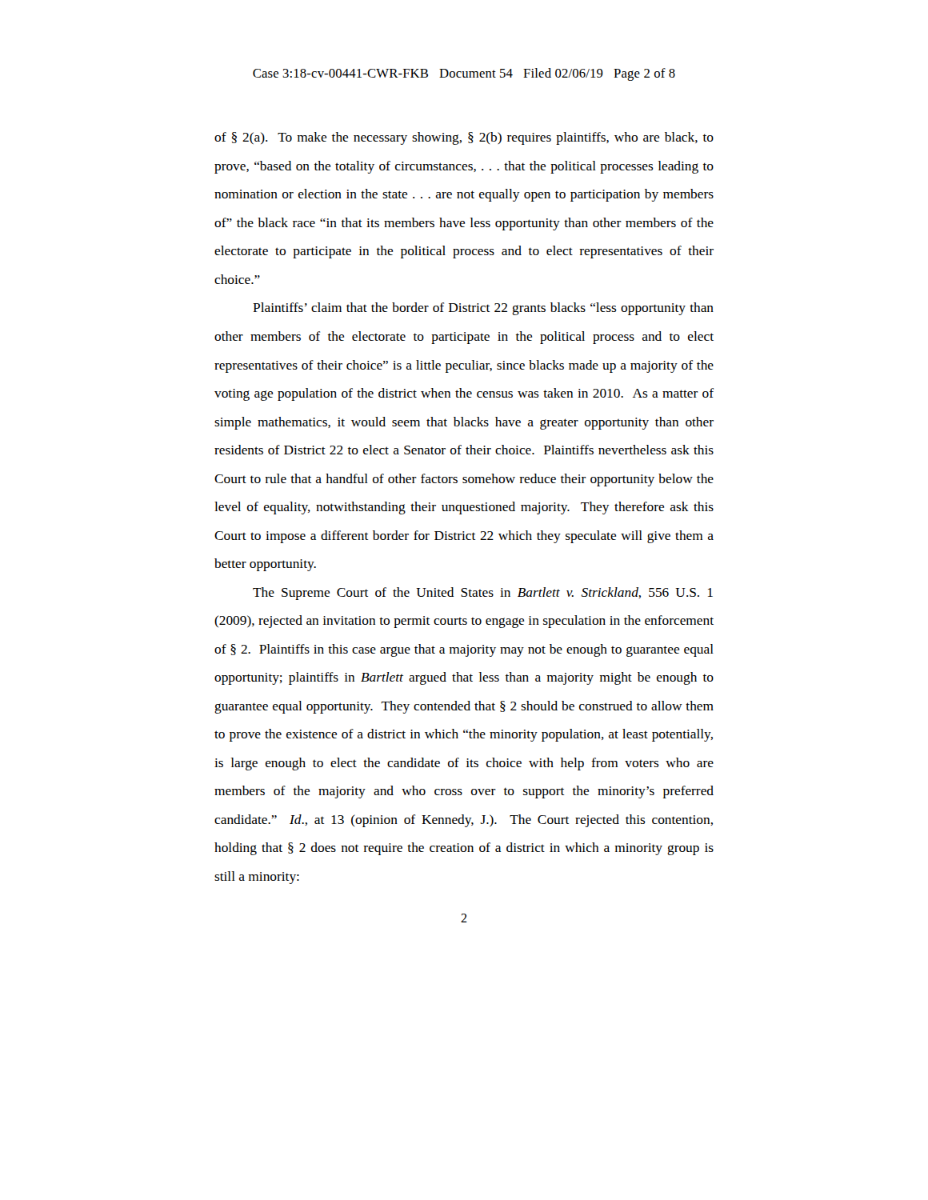Case 3:18-cv-00441-CWR-FKB Document 54 Filed 02/06/19 Page 2 of 8
of § 2(a). To make the necessary showing, § 2(b) requires plaintiffs, who are black, to prove, “based on the totality of circumstances, . . . that the political processes leading to nomination or election in the state . . . are not equally open to participation by members of” the black race “in that its members have less opportunity than other members of the electorate to participate in the political process and to elect representatives of their choice.”
Plaintiffs’ claim that the border of District 22 grants blacks “less opportunity than other members of the electorate to participate in the political process and to elect representatives of their choice” is a little peculiar, since blacks made up a majority of the voting age population of the district when the census was taken in 2010. As a matter of simple mathematics, it would seem that blacks have a greater opportunity than other residents of District 22 to elect a Senator of their choice. Plaintiffs nevertheless ask this Court to rule that a handful of other factors somehow reduce their opportunity below the level of equality, notwithstanding their unquestioned majority. They therefore ask this Court to impose a different border for District 22 which they speculate will give them a better opportunity.
The Supreme Court of the United States in Bartlett v. Strickland, 556 U.S. 1 (2009), rejected an invitation to permit courts to engage in speculation in the enforcement of § 2. Plaintiffs in this case argue that a majority may not be enough to guarantee equal opportunity; plaintiffs in Bartlett argued that less than a majority might be enough to guarantee equal opportunity. They contended that § 2 should be construed to allow them to prove the existence of a district in which “the minority population, at least potentially, is large enough to elect the candidate of its choice with help from voters who are members of the majority and who cross over to support the minority’s preferred candidate.” Id., at 13 (opinion of Kennedy, J.). The Court rejected this contention, holding that § 2 does not require the creation of a district in which a minority group is still a minority:
2